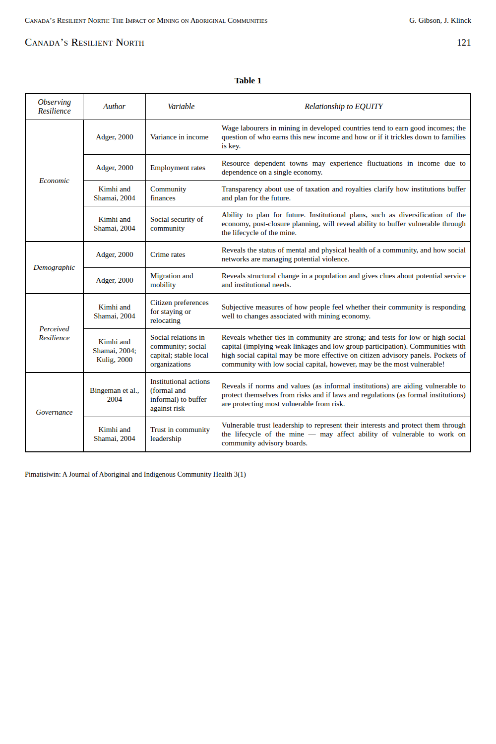Canada’s Resilient North: The Impact of Mining on Aboriginal Communities G. Gibson, J. Klinck
Canada’s Resilient North 121
Table 1
| Observing Resilience | Author | Variable | Relationship to EQUITY |
| --- | --- | --- | --- |
| Economic | Adger, 2000 | Variance in income | Wage labourers in mining in developed countries tend to earn good incomes; the question of who earns this new income and how or if it trickles down to families is key. |
| Adger, 2000 | Employment rates | Resource dependent towns may experience fluctuations in income due to dependence on a single economy. |
| Kimhi and Shamai, 2004 | Community finances | Transparency about use of taxation and royalties clarify how institutions buffer and plan for the future. |
| Kimhi and Shamai, 2004 | Social security of community | Ability to plan for future. Institutional plans, such as diversification of the economy, post-closure planning, will reveal ability to buffer vulnerable through the lifecycle of the mine. |
| Demographic | Adger, 2000 | Crime rates | Reveals the status of mental and physical health of a community, and how social networks are managing potential violence. |
| Adger, 2000 | Migration and mobility | Reveals structural change in a population and gives clues about potential service and institutional needs. |
| Perceived Resilience | Kimhi and Shamai, 2004 | Citizen preferences for staying or relocating | Subjective measures of how people feel whether their community is responding well to changes associated with mining economy. |
| Kimhi and Shamai, 2004; Kulig, 2000 | Social relations in community; social capital; stable local organizations | Reveals whether ties in community are strong; and tests for low or high social capital (implying weak linkages and low group participation). Communities with high social capital may be more effective on citizen advisory panels. Pockets of community with low social capital, however, may be the most vulnerable! |
| Governance | Bingeman et al., 2004 | Institutional actions (formal and informal) to buffer against risk | Reveals if norms and values (as informal institutions) are aiding vulnerable to protect themselves from risks and if laws and regulations (as formal institutions) are protecting most vulnerable from risk. |
| Kimhi and Shamai, 2004 | Trust in community leadership | Vulnerable trust leadership to represent their interests and protect them through the lifecycle of the mine — may affect ability of vulnerable to work on community advisory boards. |
Pimatisiwin: A Journal of Aboriginal and Indigenous Community Health 3(1)